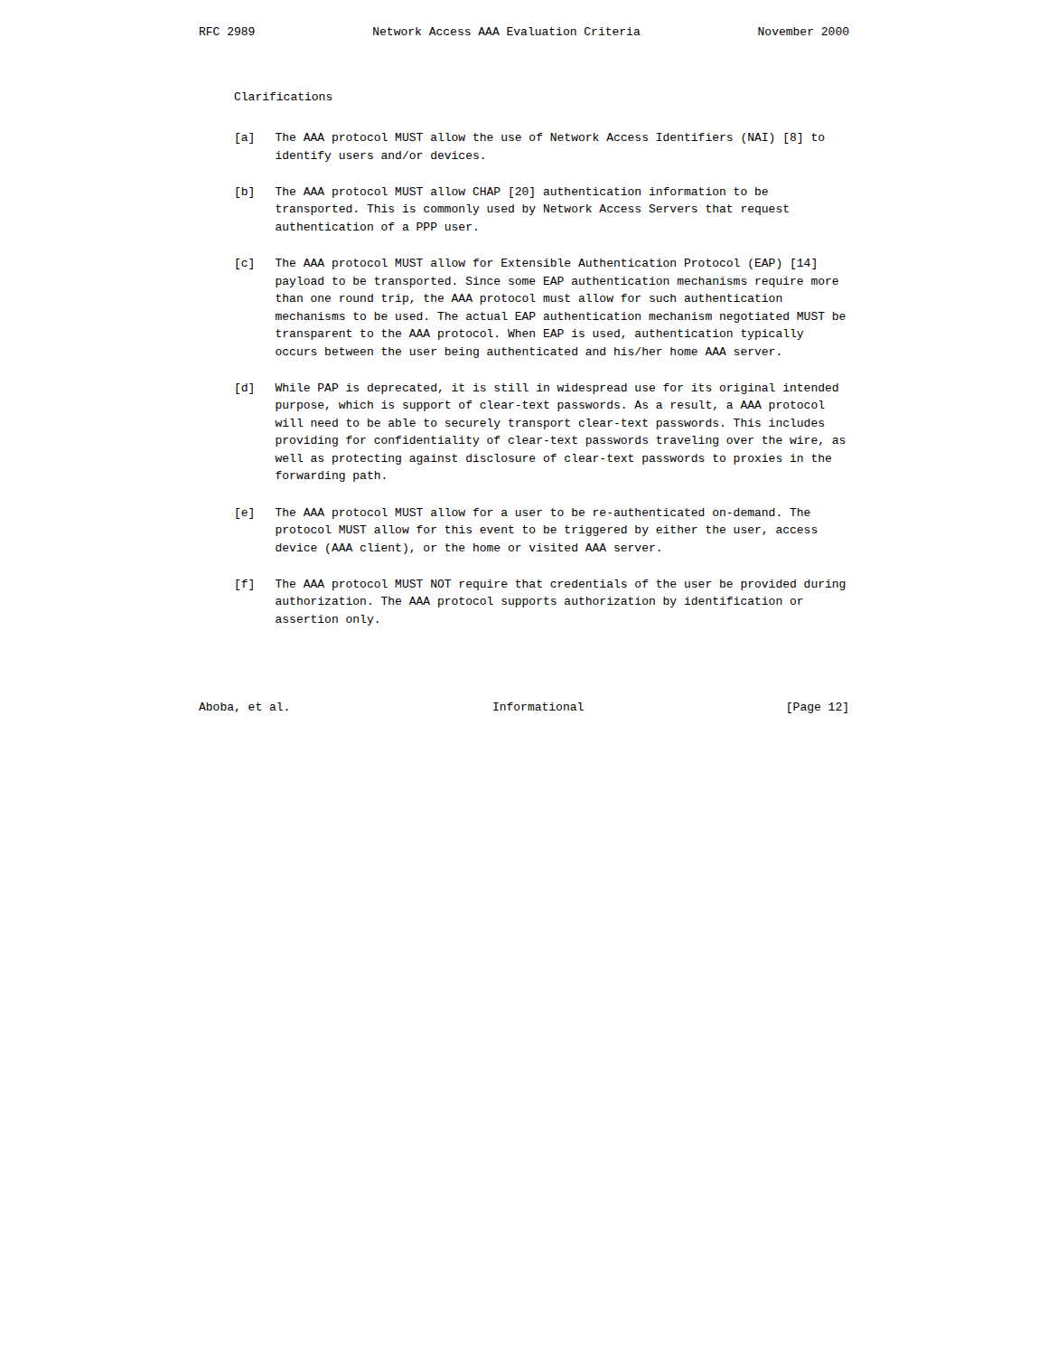RFC 2989 Network Access AAA Evaluation Criteria November 2000
Clarifications
[a]
The AAA protocol MUST allow the use of Network Access Identifiers (NAI) [8] to identify users and/or devices.
[b]
The AAA protocol MUST allow CHAP [20] authentication information to be transported. This is commonly used by Network Access Servers that request authentication of a PPP user.
[c]
The AAA protocol MUST allow for Extensible Authentication Protocol (EAP) [14] payload to be transported. Since some EAP authentication mechanisms require more than one round trip, the AAA protocol must allow for such authentication mechanisms to be used. The actual EAP authentication mechanism negotiated MUST be transparent to the AAA protocol. When EAP is used, authentication typically occurs between the user being authenticated and his/her home AAA server.
[d]
While PAP is deprecated, it is still in widespread use for its original intended purpose, which is support of clear-text passwords. As a result, a AAA protocol will need to be able to securely transport clear-text passwords. This includes providing for confidentiality of clear-text passwords traveling over the wire, as well as protecting against disclosure of clear-text passwords to proxies in the forwarding path.
[e]
The AAA protocol MUST allow for a user to be re-authenticated on-demand. The protocol MUST allow for this event to be triggered by either the user, access device (AAA client), or the home or visited AAA server.
[f]
The AAA protocol MUST NOT require that credentials of the user be provided during authorization. The AAA protocol supports authorization by identification or assertion only.
Aboba, et al. Informational [Page 12]